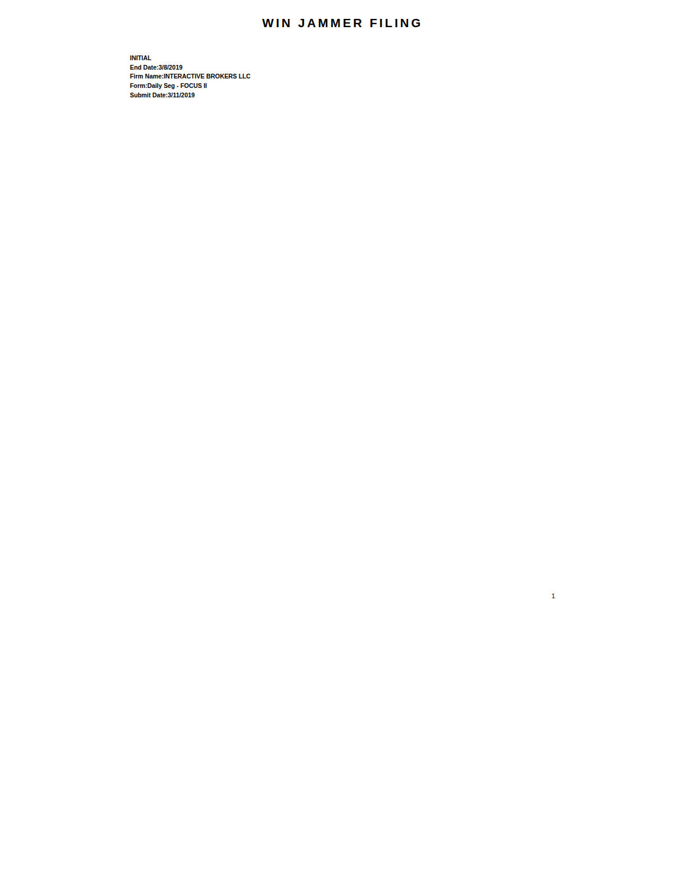WIN JAMMER FILING
INITIAL
End Date:3/8/2019
Firm Name:INTERACTIVE BROKERS LLC
Form:Daily Seg - FOCUS II
Submit Date:3/11/2019
1